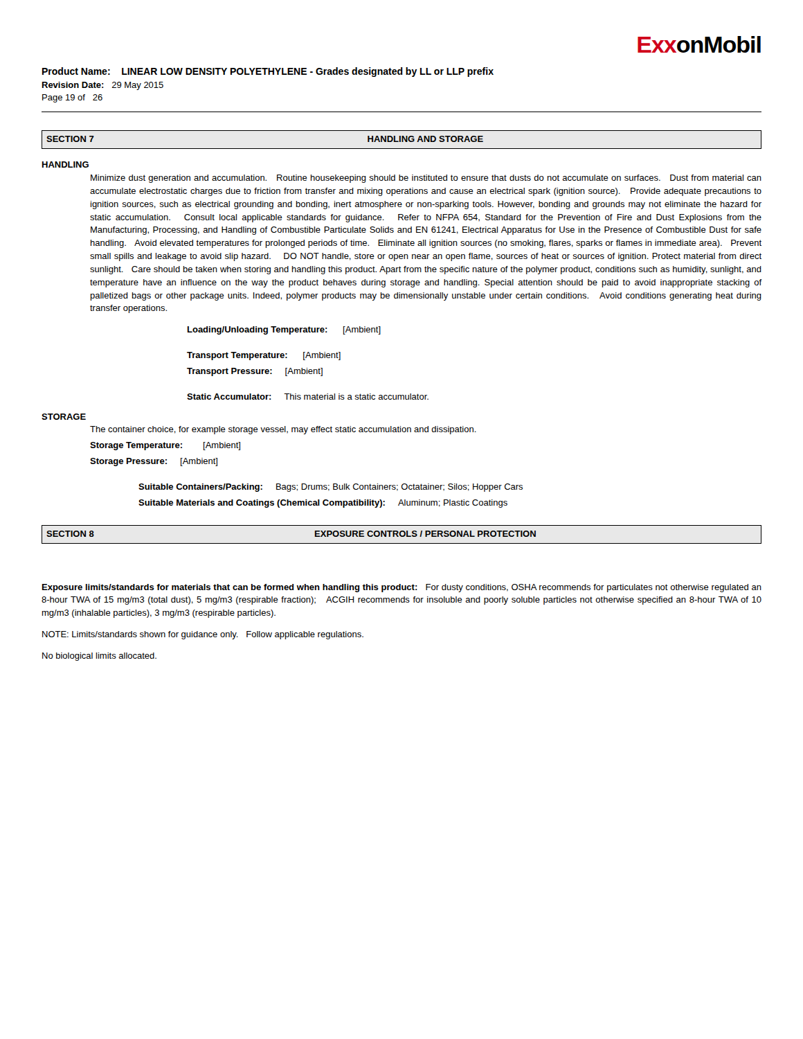ExxonMobil
Product Name: LINEAR LOW DENSITY POLYETHYLENE - Grades designated by LL or LLP prefix
Revision Date: 29 May 2015
Page 19 of 26
SECTION 7
HANDLING AND STORAGE
HANDLING
Minimize dust generation and accumulation. Routine housekeeping should be instituted to ensure that dusts do not accumulate on surfaces. Dust from material can accumulate electrostatic charges due to friction from transfer and mixing operations and cause an electrical spark (ignition source). Provide adequate precautions to ignition sources, such as electrical grounding and bonding, inert atmosphere or non-sparking tools. However, bonding and grounds may not eliminate the hazard for static accumulation. Consult local applicable standards for guidance. Refer to NFPA 654, Standard for the Prevention of Fire and Dust Explosions from the Manufacturing, Processing, and Handling of Combustible Particulate Solids and EN 61241, Electrical Apparatus for Use in the Presence of Combustible Dust for safe handling. Avoid elevated temperatures for prolonged periods of time. Eliminate all ignition sources (no smoking, flares, sparks or flames in immediate area). Prevent small spills and leakage to avoid slip hazard. DO NOT handle, store or open near an open flame, sources of heat or sources of ignition. Protect material from direct sunlight. Care should be taken when storing and handling this product. Apart from the specific nature of the polymer product, conditions such as humidity, sunlight, and temperature have an influence on the way the product behaves during storage and handling. Special attention should be paid to avoid inappropriate stacking of palletized bags or other package units. Indeed, polymer products may be dimensionally unstable under certain conditions. Avoid conditions generating heat during transfer operations.
Loading/Unloading Temperature: [Ambient]
Transport Temperature: [Ambient]
Transport Pressure: [Ambient]
Static Accumulator: This material is a static accumulator.
STORAGE
The container choice, for example storage vessel, may effect static accumulation and dissipation.
Storage Temperature: [Ambient]
Storage Pressure: [Ambient]
Suitable Containers/Packing: Bags; Drums; Bulk Containers; Octatainer; Silos; Hopper Cars
Suitable Materials and Coatings (Chemical Compatibility): Aluminum; Plastic Coatings
SECTION 8
EXPOSURE CONTROLS / PERSONAL PROTECTION
Exposure limits/standards for materials that can be formed when handling this product: For dusty conditions, OSHA recommends for particulates not otherwise regulated an 8-hour TWA of 15 mg/m3 (total dust), 5 mg/m3 (respirable fraction); ACGIH recommends for insoluble and poorly soluble particles not otherwise specified an 8-hour TWA of 10 mg/m3 (inhalable particles), 3 mg/m3 (respirable particles).
NOTE: Limits/standards shown for guidance only. Follow applicable regulations.
No biological limits allocated.